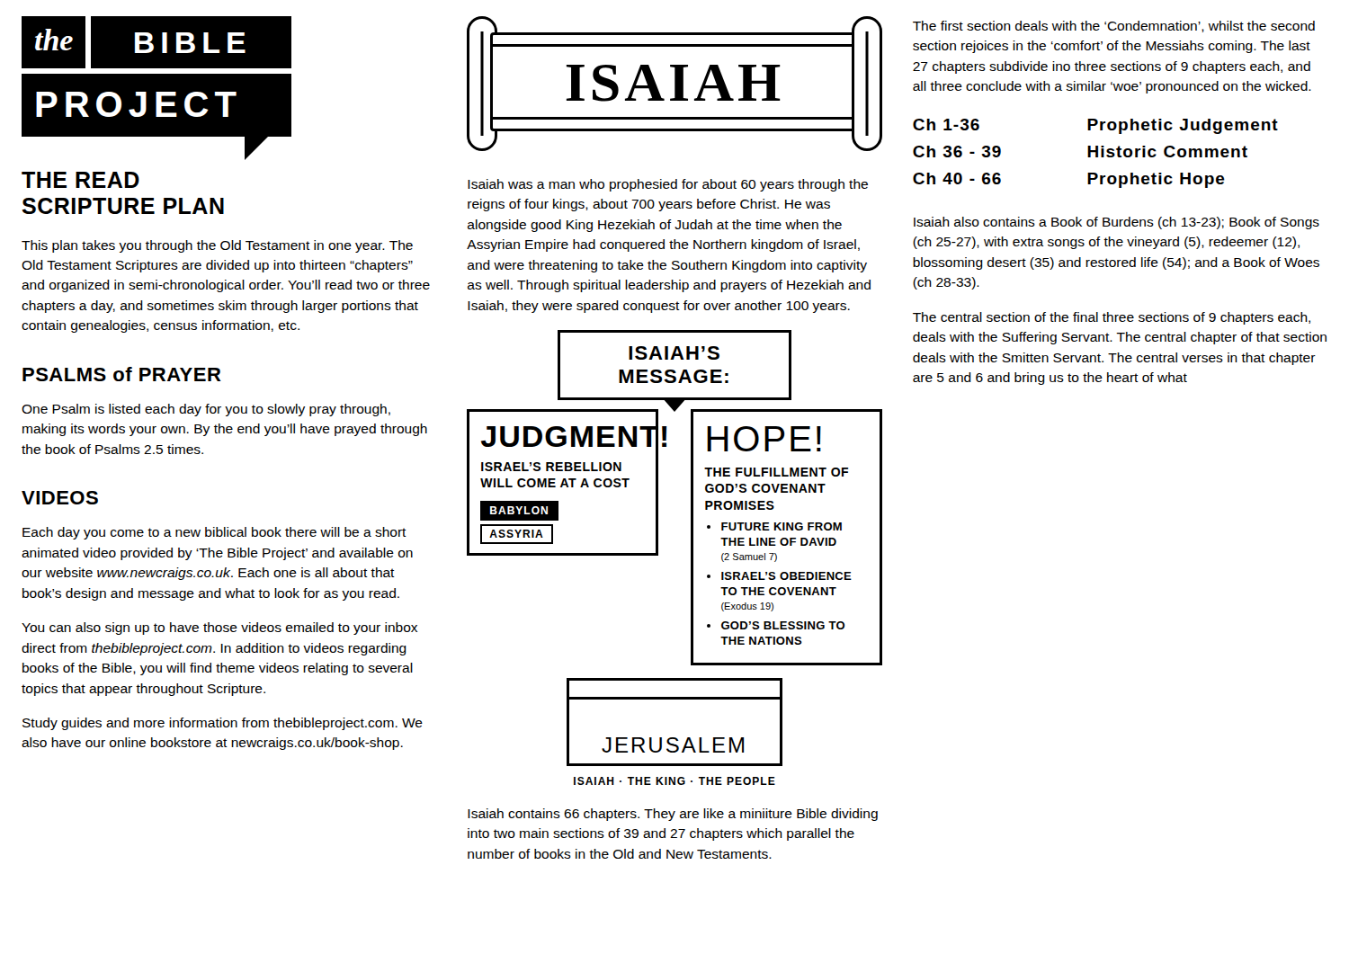the
BIBLE
PROJECT
THE READ
SCRIPTURE PLAN
This plan takes you through the Old Testament in one year. The Old Testament Scriptures are divided up into thirteen “chapters” and organized in semi-chronological order. You’ll read two or three chapters a day, and sometimes skim through larger portions that contain genealogies, census information, etc.
PSALMS of PRAYER
One Psalm is listed each day for you to slowly pray through, making its words your own. By the end you’ll have prayed through the book of Psalms 2.5 times.
VIDEOS
Each day you come to a new biblical book there will be a short animated video provided by ‘The Bible Project’ and available on our website www.newcraigs.co.uk. Each one is all about that book’s design and message and what to look for as you read.
You can also sign up to have those videos emailed to your inbox direct from thebibleproject.com. In addition to videos regarding books of the Bible, you will find theme videos relating to several topics that appear throughout Scripture.
Study guides and more information from thebibleproject.com. We also have our online bookstore at newcraigs.co.uk/book-shop.
Isaiah
Isaiah was a man who prophesied for about 60 years through the reigns of four kings, about 700 years before Christ. He was alongside good King Hezekiah of Judah at the time when the Assyrian Empire had conquered the Northern kingdom of Israel, and were threatening to take the Southern Kingdom into captivity as well. Through spiritual leadership and prayers of Hezekiah and Isaiah, they were spared conquest for over another 100 years.
ISAIAH’S MESSAGE:
Judgment!
Israel’s rebellion will come at a cost
Babylon Assyria
Hope!
The fulfillment of God’s covenant promises
Future king from the line of David (2 Samuel 7)
Israel’s obedience to the covenant (Exodus 19)
God’s blessing to the nations
Jerusalem
Isaiah · the king · the people
Isaiah contains 66 chapters. They are like a miniiture Bible dividing into two main sections of 39 and 27 chapters which parallel the number of books in the Old and New Testaments.
The first section deals with the ‘Condemnation’, whilst the second section rejoices in the ‘comfort’ of the Messiahs coming. The last 27 chapters subdivide ino three sections of 9 chapters each, and all three conclude with a similar ‘woe’ pronounced on the wicked.
| Ch 1-36 | Prophetic Judgement |
| Ch 36 - 39 | Historic Comment |
| Ch 40 - 66 | Prophetic Hope |
Isaiah also contains a Book of Burdens (ch 13-23); Book of Songs (ch 25-27), with extra songs of the vineyard (5), redeemer (12), blossoming desert (35) and restored life (54); and a Book of Woes (ch 28-33).
The central section of the final three sections of 9 chapters each, deals with the Suffering Servant. The central chapter of that section deals with the Smitten Servant. The central verses in that chapter are 5 and 6 and bring us to the heart of what